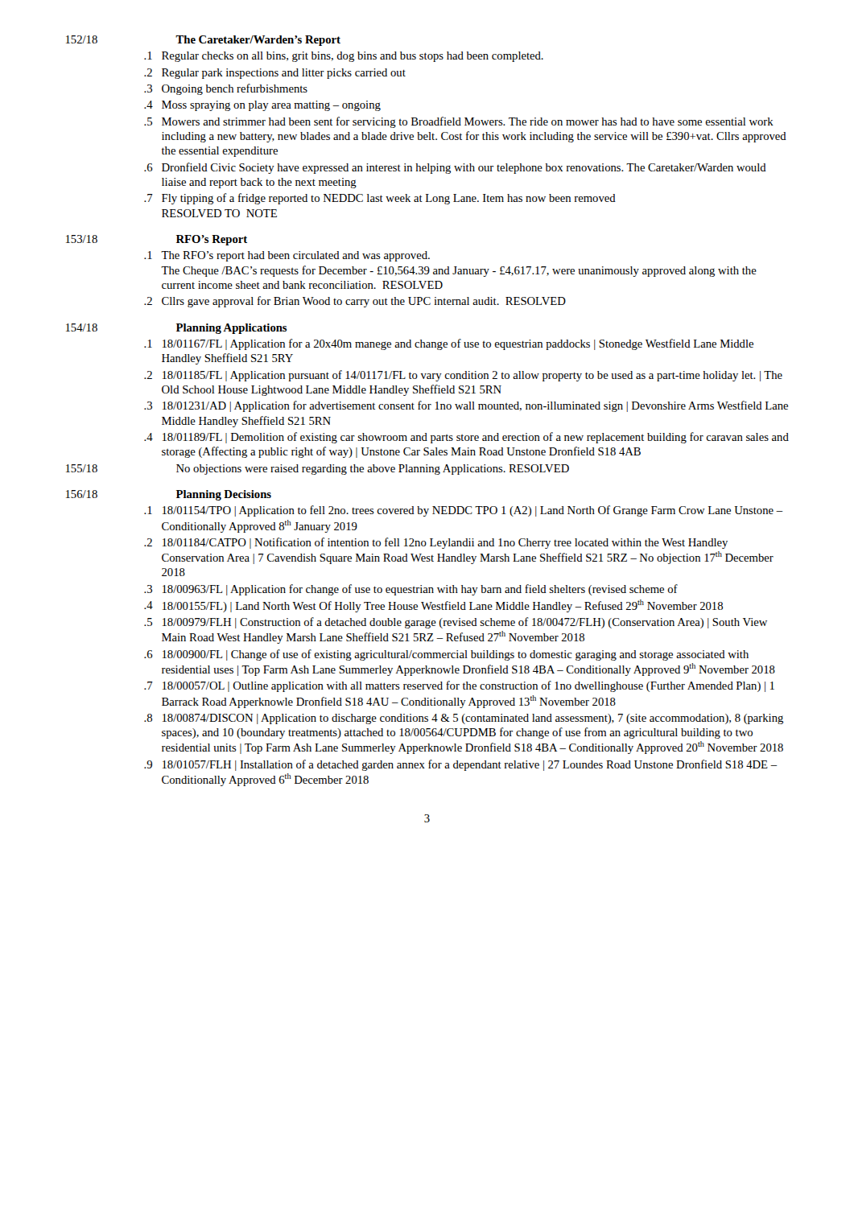152/18
The Caretaker/Warden’s Report
.1
Regular checks on all bins, grit bins, dog bins and bus stops had been completed.
.2
Regular park inspections and litter picks carried out
.3
Ongoing bench refurbishments
.4
Moss spraying on play area matting – ongoing
.5
Mowers and strimmer had been sent for servicing to Broadfield Mowers. The ride on mower has had to have some essential work including a new battery, new blades and a blade drive belt. Cost for this work including the service will be £390+vat. Cllrs approved the essential expenditure
.6
Dronfield Civic Society have expressed an interest in helping with our telephone box renovations. The Caretaker/Warden would liaise and report back to the next meeting
.7
Fly tipping of a fridge reported to NEDDC last week at Long Lane. Item has now been removed
RESOLVED TO NOTE
153/18
RFO’s Report
.1
The RFO’s report had been circulated and was approved.
The Cheque /BAC’s requests for December - £10,564.39 and January - £4,617.17, were unanimously approved along with the current income sheet and bank reconciliation. RESOLVED
.2
Cllrs gave approval for Brian Wood to carry out the UPC internal audit. RESOLVED
154/18
Planning Applications
.1
18/01167/FL | Application for a 20x40m manege and change of use to equestrian paddocks | Stonedge Westfield Lane Middle Handley Sheffield S21 5RY
.2
18/01185/FL | Application pursuant of 14/01171/FL to vary condition 2 to allow property to be used as a part-time holiday let. | The Old School House Lightwood Lane Middle Handley Sheffield S21 5RN
.3
18/01231/AD | Application for advertisement consent for 1no wall mounted, non-illuminated sign | Devonshire Arms Westfield Lane Middle Handley Sheffield S21 5RN
.4
18/01189/FL | Demolition of existing car showroom and parts store and erection of a new replacement building for caravan sales and storage (Affecting a public right of way) | Unstone Car Sales Main Road Unstone Dronfield S18 4AB
155/18
No objections were raised regarding the above Planning Applications. RESOLVED
156/18
Planning Decisions
.1
18/01154/TPO | Application to fell 2no. trees covered by NEDDC TPO 1 (A2) | Land North Of Grange Farm Crow Lane Unstone – Conditionally Approved 8th January 2019
.2
18/01184/CATPO | Notification of intention to fell 12no Leylandii and 1no Cherry tree located within the West Handley Conservation Area | 7 Cavendish Square Main Road West Handley Marsh Lane Sheffield S21 5RZ – No objection 17th December 2018
.3
18/00963/FL | Application for change of use to equestrian with hay barn and field shelters (revised scheme of
.4
18/00155/FL) | Land North West Of Holly Tree House Westfield Lane Middle Handley – Refused 29th November 2018
.5
18/00979/FLH | Construction of a detached double garage (revised scheme of 18/00472/FLH) (Conservation Area) | South View Main Road West Handley Marsh Lane Sheffield S21 5RZ – Refused 27th November 2018
.6
18/00900/FL | Change of use of existing agricultural/commercial buildings to domestic garaging and storage associated with residential uses | Top Farm Ash Lane Summerley Apperknowle Dronfield S18 4BA – Conditionally Approved 9th November 2018
.7
18/00057/OL | Outline application with all matters reserved for the construction of 1no dwellinghouse (Further Amended Plan) | 1 Barrack Road Apperknowle Dronfield S18 4AU – Conditionally Approved 13th November 2018
.8
18/00874/DISCON | Application to discharge conditions 4 & 5 (contaminated land assessment), 7 (site accommodation), 8 (parking spaces), and 10 (boundary treatments) attached to 18/00564/CUPDMB for change of use from an agricultural building to two residential units | Top Farm Ash Lane Summerley Apperknowle Dronfield S18 4BA – Conditionally Approved 20th November 2018
.9
18/01057/FLH | Installation of a detached garden annex for a dependant relative | 27 Loundes Road Unstone Dronfield S18 4DE – Conditionally Approved 6th December 2018
3